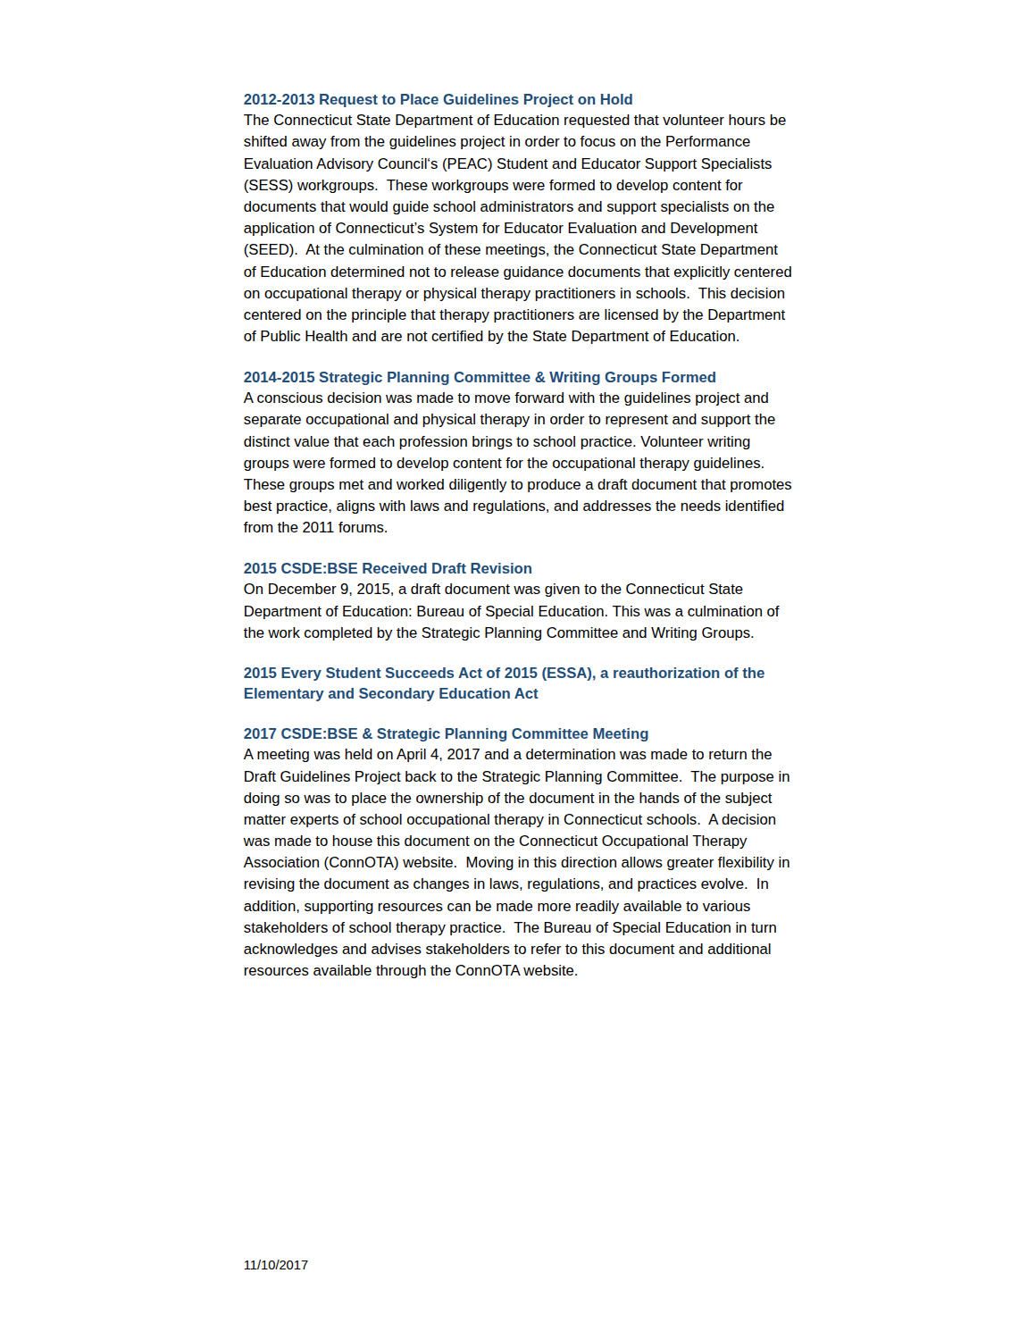2012-2013 Request to Place Guidelines Project on Hold
The Connecticut State Department of Education requested that volunteer hours be shifted away from the guidelines project in order to focus on the Performance Evaluation Advisory Council‘s (PEAC) Student and Educator Support Specialists (SESS) workgroups. These workgroups were formed to develop content for documents that would guide school administrators and support specialists on the application of Connecticut’s System for Educator Evaluation and Development (SEED). At the culmination of these meetings, the Connecticut State Department of Education determined not to release guidance documents that explicitly centered on occupational therapy or physical therapy practitioners in schools. This decision centered on the principle that therapy practitioners are licensed by the Department of Public Health and are not certified by the State Department of Education.
2014-2015 Strategic Planning Committee & Writing Groups Formed
A conscious decision was made to move forward with the guidelines project and separate occupational and physical therapy in order to represent and support the distinct value that each profession brings to school practice. Volunteer writing groups were formed to develop content for the occupational therapy guidelines. These groups met and worked diligently to produce a draft document that promotes best practice, aligns with laws and regulations, and addresses the needs identified from the 2011 forums.
2015 CSDE:BSE Received Draft Revision
On December 9, 2015, a draft document was given to the Connecticut State Department of Education: Bureau of Special Education. This was a culmination of the work completed by the Strategic Planning Committee and Writing Groups.
2015 Every Student Succeeds Act of 2015 (ESSA), a reauthorization of the Elementary and Secondary Education Act
2017 CSDE:BSE & Strategic Planning Committee Meeting
A meeting was held on April 4, 2017 and a determination was made to return the Draft Guidelines Project back to the Strategic Planning Committee. The purpose in doing so was to place the ownership of the document in the hands of the subject matter experts of school occupational therapy in Connecticut schools. A decision was made to house this document on the Connecticut Occupational Therapy Association (ConnOTA) website. Moving in this direction allows greater flexibility in revising the document as changes in laws, regulations, and practices evolve. In addition, supporting resources can be made more readily available to various stakeholders of school therapy practice. The Bureau of Special Education in turn acknowledges and advises stakeholders to refer to this document and additional resources available through the ConnOTA website.
11/10/2017